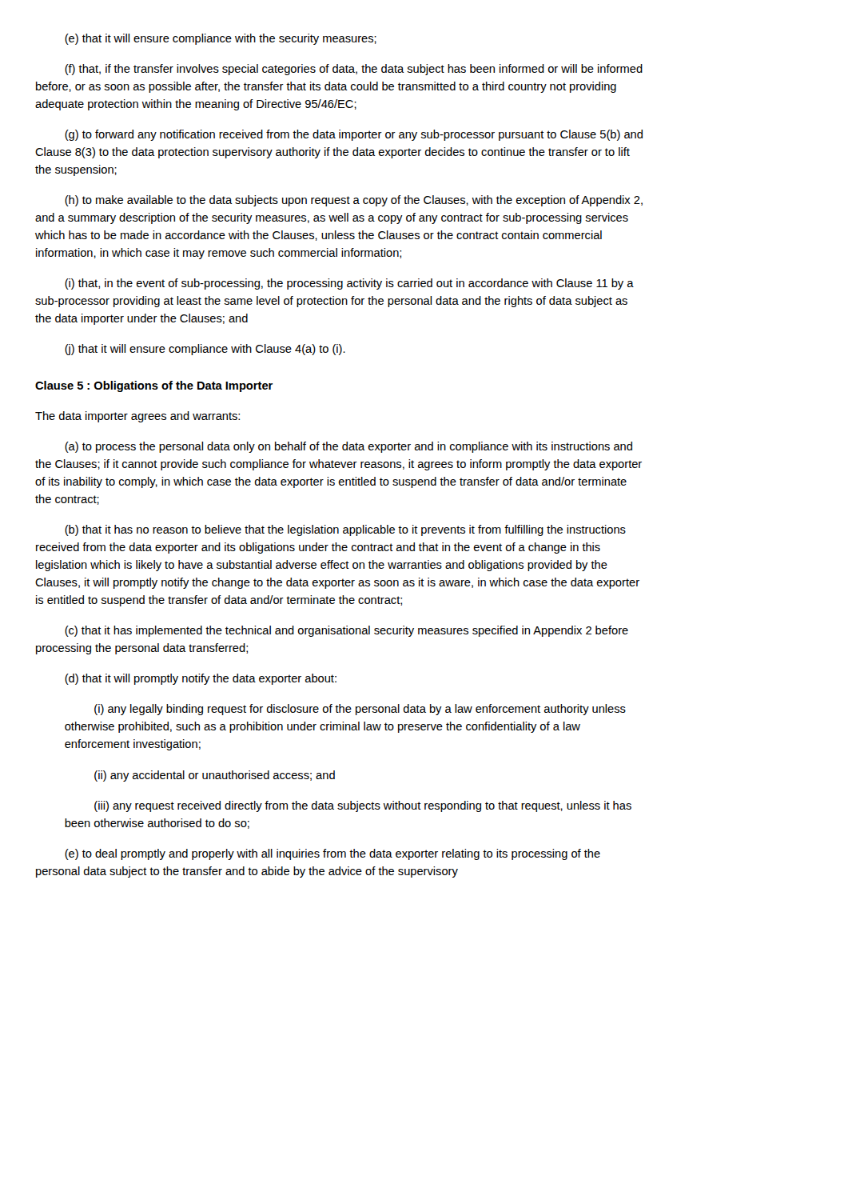(e) that it will ensure compliance with the security measures;
(f) that, if the transfer involves special categories of data, the data subject has been informed or will be informed before, or as soon as possible after, the transfer that its data could be transmitted to a third country not providing adequate protection within the meaning of Directive 95/46/EC;
(g) to forward any notification received from the data importer or any sub-processor pursuant to Clause 5(b) and Clause 8(3) to the data protection supervisory authority if the data exporter decides to continue the transfer or to lift the suspension;
(h) to make available to the data subjects upon request a copy of the Clauses, with the exception of Appendix 2, and a summary description of the security measures, as well as a copy of any contract for sub-processing services which has to be made in accordance with the Clauses, unless the Clauses or the contract contain commercial information, in which case it may remove such commercial information;
(i) that, in the event of sub-processing, the processing activity is carried out in accordance with Clause 11 by a sub-processor providing at least the same level of protection for the personal data and the rights of data subject as the data importer under the Clauses; and
(j) that it will ensure compliance with Clause 4(a) to (i).
Clause 5 : Obligations of the Data Importer
The data importer agrees and warrants:
(a) to process the personal data only on behalf of the data exporter and in compliance with its instructions and the Clauses; if it cannot provide such compliance for whatever reasons, it agrees to inform promptly the data exporter of its inability to comply, in which case the data exporter is entitled to suspend the transfer of data and/or terminate the contract;
(b) that it has no reason to believe that the legislation applicable to it prevents it from fulfilling the instructions received from the data exporter and its obligations under the contract and that in the event of a change in this legislation which is likely to have a substantial adverse effect on the warranties and obligations provided by the Clauses, it will promptly notify the change to the data exporter as soon as it is aware, in which case the data exporter is entitled to suspend the transfer of data and/or terminate the contract;
(c) that it has implemented the technical and organisational security measures specified in Appendix 2 before processing the personal data transferred;
(d) that it will promptly notify the data exporter about:
(i) any legally binding request for disclosure of the personal data by a law enforcement authority unless otherwise prohibited, such as a prohibition under criminal law to preserve the confidentiality of a law enforcement investigation;
(ii) any accidental or unauthorised access; and
(iii) any request received directly from the data subjects without responding to that request, unless it has been otherwise authorised to do so;
(e) to deal promptly and properly with all inquiries from the data exporter relating to its processing of the personal data subject to the transfer and to abide by the advice of the supervisory